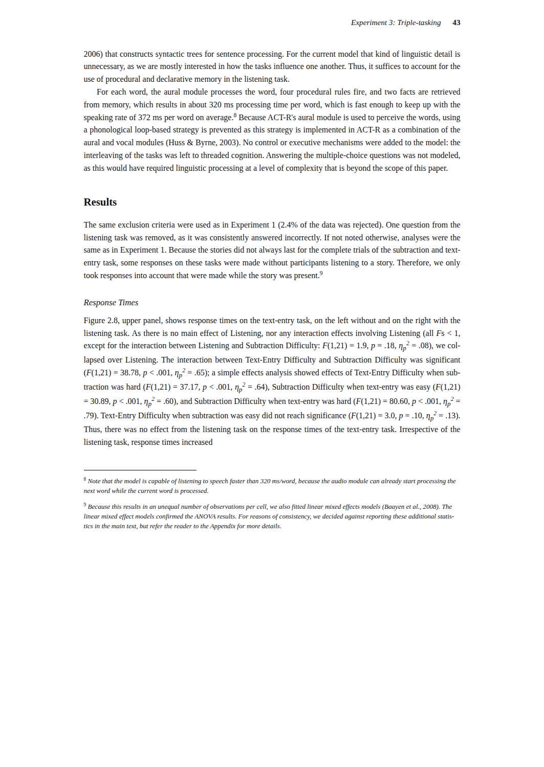Experiment 3: Triple-tasking 43
2006) that constructs syntactic trees for sentence processing. For the current model that kind of linguistic detail is unnecessary, as we are mostly interested in how the tasks influence one another. Thus, it suffices to account for the use of procedural and declarative memory in the listening task.
For each word, the aural module processes the word, four procedural rules fire, and two facts are retrieved from memory, which results in about 320 ms processing time per word, which is fast enough to keep up with the speaking rate of 372 ms per word on average.8 Because ACT-R's aural module is used to perceive the words, using a phonological loop-based strategy is prevented as this strategy is implemented in ACT-R as a combination of the aural and vocal modules (Huss & Byrne, 2003). No control or executive mechanisms were added to the model: the interleaving of the tasks was left to threaded cognition. Answering the multiple-choice questions was not modeled, as this would have required linguistic processing at a level of complexity that is beyond the scope of this paper.
Results
The same exclusion criteria were used as in Experiment 1 (2.4% of the data was rejected). One question from the listening task was removed, as it was consistently answered incorrectly. If not noted otherwise, analyses were the same as in Experiment 1. Because the stories did not always last for the complete trials of the subtraction and text-entry task, some responses on these tasks were made without participants listening to a story. Therefore, we only took responses into account that were made while the story was present.9
Response Times
Figure 2.8, upper panel, shows response times on the text-entry task, on the left without and on the right with the listening task. As there is no main effect of Listening, nor any interaction effects involving Listening (all Fs < 1, except for the interaction between Listening and Subtraction Difficulty: F(1,21) = 1.9, p = .18, ηp2 = .08), we collapsed over Listening. The interaction between Text-Entry Difficulty and Subtraction Difficulty was significant (F(1,21) = 38.78, p < .001, ηp2 = .65); a simple effects analysis showed effects of Text-Entry Difficulty when subtraction was hard (F(1,21) = 37.17, p < .001, ηp2 = .64), Subtraction Difficulty when text-entry was easy (F(1,21) = 30.89, p < .001, ηp2 = .60), and Subtraction Difficulty when text-entry was hard (F(1,21) = 80.60, p < .001, ηp2 = .79). Text-Entry Difficulty when subtraction was easy did not reach significance (F(1,21) = 3.0, p = .10, ηp2 = .13). Thus, there was no effect from the listening task on the response times of the text-entry task. Irrespective of the listening task, response times increased
8 Note that the model is capable of listening to speech faster than 320 ms/word, because the audio module can already start processing the next word while the current word is processed.
9 Because this results in an unequal number of observations per cell, we also fitted linear mixed effects models (Baayen et al., 2008). The linear mixed effect models confirmed the ANOVA results. For reasons of consistency, we decided against reporting these additional statistics in the main text, but refer the reader to the Appendix for more details.